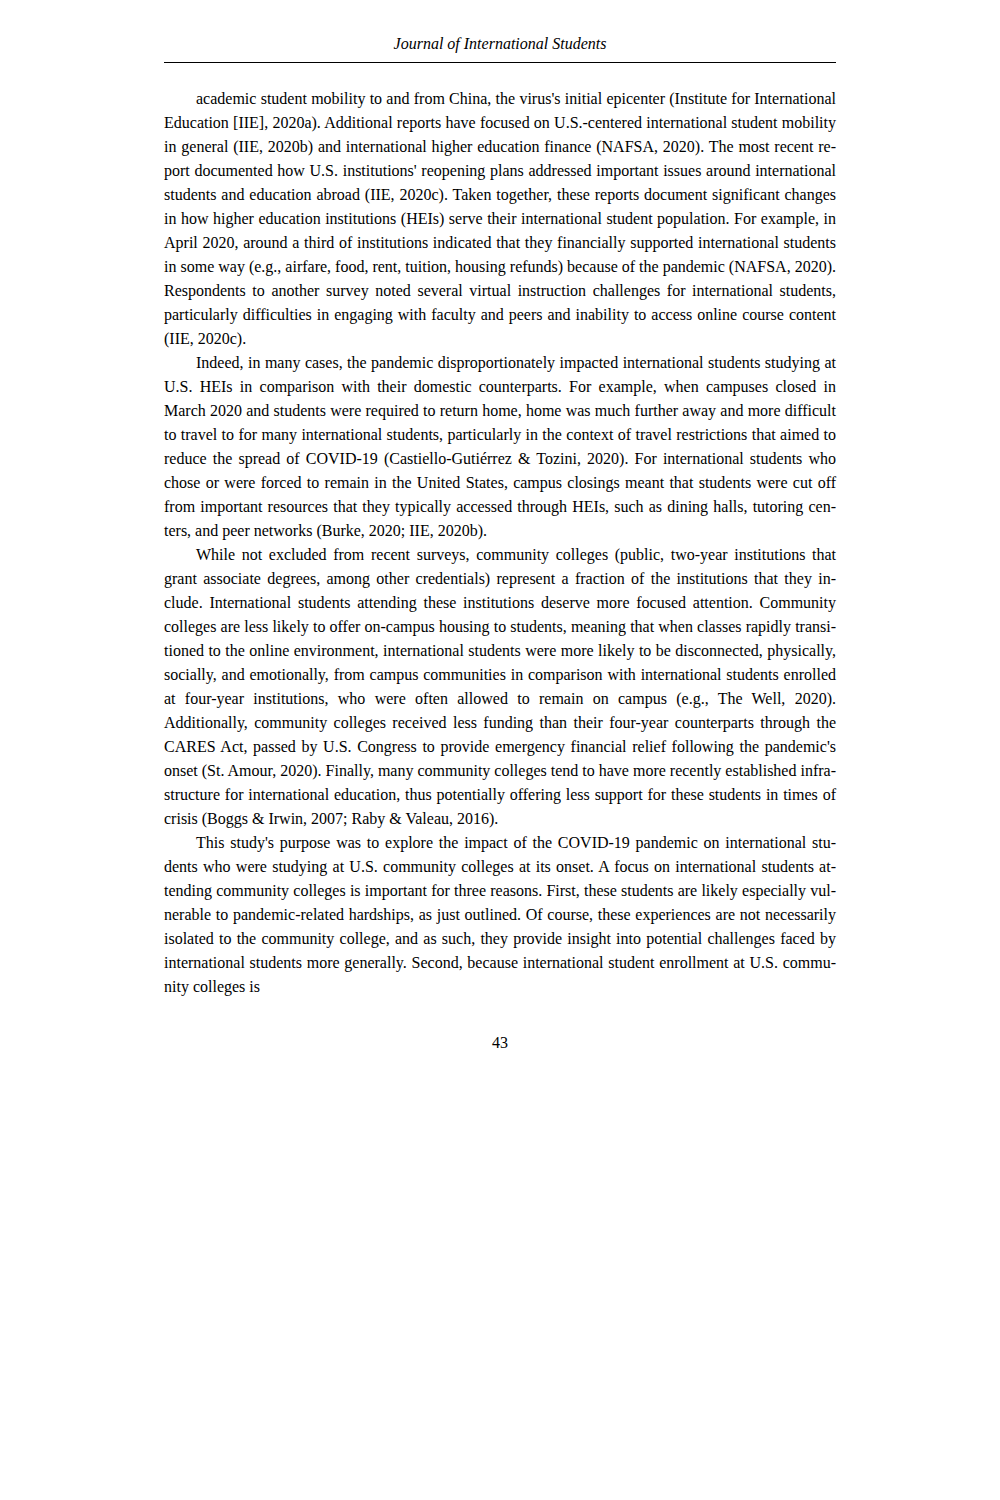Journal of International Students
academic student mobility to and from China, the virus's initial epicenter (Institute for International Education [IIE], 2020a). Additional reports have focused on U.S.-centered international student mobility in general (IIE, 2020b) and international higher education finance (NAFSA, 2020). The most recent report documented how U.S. institutions' reopening plans addressed important issues around international students and education abroad (IIE, 2020c). Taken together, these reports document significant changes in how higher education institutions (HEIs) serve their international student population. For example, in April 2020, around a third of institutions indicated that they financially supported international students in some way (e.g., airfare, food, rent, tuition, housing refunds) because of the pandemic (NAFSA, 2020). Respondents to another survey noted several virtual instruction challenges for international students, particularly difficulties in engaging with faculty and peers and inability to access online course content (IIE, 2020c).
Indeed, in many cases, the pandemic disproportionately impacted international students studying at U.S. HEIs in comparison with their domestic counterparts. For example, when campuses closed in March 2020 and students were required to return home, home was much further away and more difficult to travel to for many international students, particularly in the context of travel restrictions that aimed to reduce the spread of COVID-19 (Castiello-Gutiérrez & Tozini, 2020). For international students who chose or were forced to remain in the United States, campus closings meant that students were cut off from important resources that they typically accessed through HEIs, such as dining halls, tutoring centers, and peer networks (Burke, 2020; IIE, 2020b).
While not excluded from recent surveys, community colleges (public, two-year institutions that grant associate degrees, among other credentials) represent a fraction of the institutions that they include. International students attending these institutions deserve more focused attention. Community colleges are less likely to offer on-campus housing to students, meaning that when classes rapidly transitioned to the online environment, international students were more likely to be disconnected, physically, socially, and emotionally, from campus communities in comparison with international students enrolled at four-year institutions, who were often allowed to remain on campus (e.g., The Well, 2020). Additionally, community colleges received less funding than their four-year counterparts through the CARES Act, passed by U.S. Congress to provide emergency financial relief following the pandemic's onset (St. Amour, 2020). Finally, many community colleges tend to have more recently established infrastructure for international education, thus potentially offering less support for these students in times of crisis (Boggs & Irwin, 2007; Raby & Valeau, 2016).
This study's purpose was to explore the impact of the COVID-19 pandemic on international students who were studying at U.S. community colleges at its onset. A focus on international students attending community colleges is important for three reasons. First, these students are likely especially vulnerable to pandemic-related hardships, as just outlined. Of course, these experiences are not necessarily isolated to the community college, and as such, they provide insight into potential challenges faced by international students more generally. Second, because international student enrollment at U.S. community colleges is
43